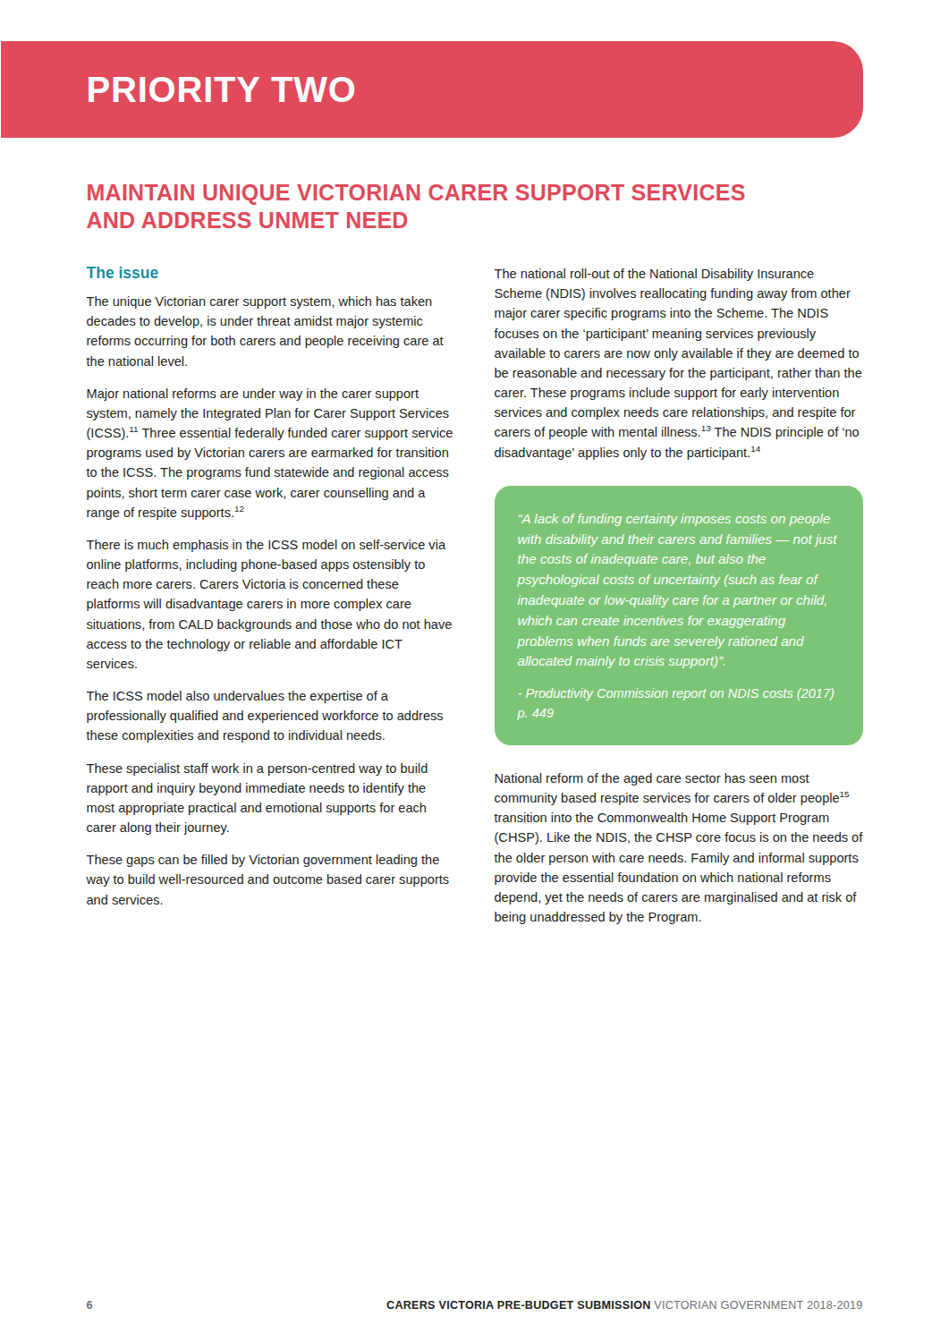Priority Two
Maintain unique Victorian carer support services and address unmet need
The issue
The unique Victorian carer support system, which has taken decades to develop, is under threat amidst major systemic reforms occurring for both carers and people receiving care at the national level.
Major national reforms are under way in the carer support system, namely the Integrated Plan for Carer Support Services (ICSS).11 Three essential federally funded carer support service programs used by Victorian carers are earmarked for transition to the ICSS. The programs fund statewide and regional access points, short term carer case work, carer counselling and a range of respite supports.12
There is much emphasis in the ICSS model on self-service via online platforms, including phone-based apps ostensibly to reach more carers. Carers Victoria is concerned these platforms will disadvantage carers in more complex care situations, from CALD backgrounds and those who do not have access to the technology or reliable and affordable ICT services.
The ICSS model also undervalues the expertise of a professionally qualified and experienced workforce to address these complexities and respond to individual needs.
These specialist staff work in a person-centred way to build rapport and inquiry beyond immediate needs to identify the most appropriate practical and emotional supports for each carer along their journey.
These gaps can be filled by Victorian government leading the way to build well-resourced and outcome based carer supports and services.
The national roll-out of the National Disability Insurance Scheme (NDIS) involves reallocating funding away from other major carer specific programs into the Scheme. The NDIS focuses on the ‘participant’ meaning services previously available to carers are now only available if they are deemed to be reasonable and necessary for the participant, rather than the carer. These programs include support for early intervention services and complex needs care relationships, and respite for carers of people with mental illness.13 The NDIS principle of ‘no disadvantage’ applies only to the participant.14
“A lack of funding certainty imposes costs on people with disability and their carers and families — not just the costs of inadequate care, but also the psychological costs of uncertainty (such as fear of inadequate or low-quality care for a partner or child, which can create incentives for exaggerating problems when funds are severely rationed and allocated mainly to crisis support)”.
- Productivity Commission report on NDIS costs (2017) p. 449
National reform of the aged care sector has seen most community based respite services for carers of older people15 transition into the Commonwealth Home Support Program (CHSP). Like the NDIS, the CHSP core focus is on the needs of the older person with care needs. Family and informal supports provide the essential foundation on which national reforms depend, yet the needs of carers are marginalised and at risk of being unaddressed by the Program.
6 CARERS VICTORIA PRE-BUDGET SUBMISSION VICTORIAN GOVERNMENT 2018-2019